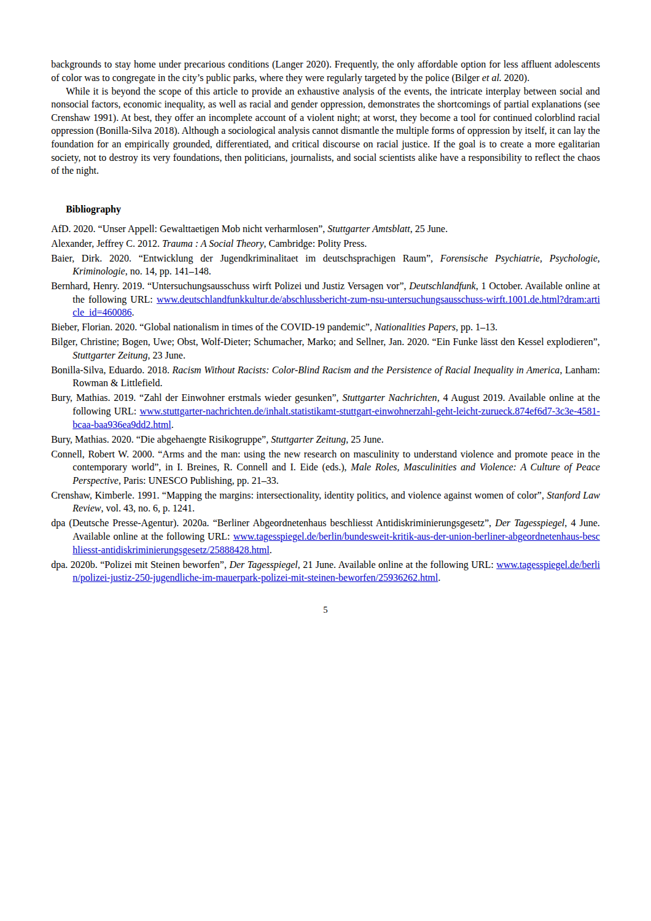backgrounds to stay home under precarious conditions (Langer 2020). Frequently, the only affordable option for less affluent adolescents of color was to congregate in the city’s public parks, where they were regularly targeted by the police (Bilger et al. 2020).
While it is beyond the scope of this article to provide an exhaustive analysis of the events, the intricate interplay between social and nonsocial factors, economic inequality, as well as racial and gender oppression, demonstrates the shortcomings of partial explanations (see Crenshaw 1991). At best, they offer an incomplete account of a violent night; at worst, they become a tool for continued colorblind racial oppression (Bonilla-Silva 2018). Although a sociological analysis cannot dismantle the multiple forms of oppression by itself, it can lay the foundation for an empirically grounded, differentiated, and critical discourse on racial justice. If the goal is to create a more egalitarian society, not to destroy its very foundations, then politicians, journalists, and social scientists alike have a responsibility to reflect the chaos of the night.
Bibliography
AfD. 2020. “Unser Appell: Gewalttaetigen Mob nicht verharmlosen”, Stuttgarter Amtsblatt, 25 June.
Alexander, Jeffrey C. 2012. Trauma : A Social Theory, Cambridge: Polity Press.
Baier, Dirk. 2020. “Entwicklung der Jugendkriminalitaet im deutschsprachigen Raum”, Forensische Psychiatrie, Psychologie, Kriminologie, no. 14, pp. 141–148.
Bernhard, Henry. 2019. “Untersuchungsausschuss wirft Polizei und Justiz Versagen vor”, Deutschlandfunk, 1 October. Available online at the following URL: www.deutschlandfunkkultur.de/abschlussbericht-zum-nsu-untersuchungsausschuss-wirft.1001.de.html?dram:article_id=460086.
Bieber, Florian. 2020. “Global nationalism in times of the COVID-19 pandemic”, Nationalities Papers, pp. 1–13.
Bilger, Christine; Bogen, Uwe; Obst, Wolf-Dieter; Schumacher, Marko; and Sellner, Jan. 2020. “Ein Funke lässt den Kessel explodieren”, Stuttgarter Zeitung, 23 June.
Bonilla-Silva, Eduardo. 2018. Racism Without Racists: Color-Blind Racism and the Persistence of Racial Inequality in America, Lanham: Rowman & Littlefield.
Bury, Mathias. 2019. “Zahl der Einwohner erstmals wieder gesunken”, Stuttgarter Nachrichten, 4 August 2019. Available online at the following URL: www.stuttgarter-nachrichten.de/inhalt.statistikamt-stuttgart-einwohnerzahl-geht-leicht-zurueck.874ef6d7-3c3e-4581-bcaa-baa936ea9dd2.html.
Bury, Mathias. 2020. “Die abgehaengte Risikogruppe”, Stuttgarter Zeitung, 25 June.
Connell, Robert W. 2000. “Arms and the man: using the new research on masculinity to understand violence and promote peace in the contemporary world”, in I. Breines, R. Connell and I. Eide (eds.), Male Roles, Masculinities and Violence: A Culture of Peace Perspective, Paris: UNESCO Publishing, pp. 21–33.
Crenshaw, Kimberle. 1991. “Mapping the margins: intersectionality, identity politics, and violence against women of color”, Stanford Law Review, vol. 43, no. 6, p. 1241.
dpa (Deutsche Presse-Agentur). 2020a. “Berliner Abgeordnetenhaus beschliesst Antidiskriminierungsgesetz”, Der Tagesspiegel, 4 June. Available online at the following URL: www.tagesspiegel.de/berlin/bundesweit-kritik-aus-der-union-berliner-abgeordnetenhaus-beschliesst-antidiskriminierungsgesetz/25888428.html.
dpa. 2020b. “Polizei mit Steinen beworfen”, Der Tagesspiegel, 21 June. Available online at the following URL: www.tagesspiegel.de/berlin/polizei-justiz-250-jugendliche-im-mauerpark-polizei-mit-steinen-beworfen/25936262.html.
5